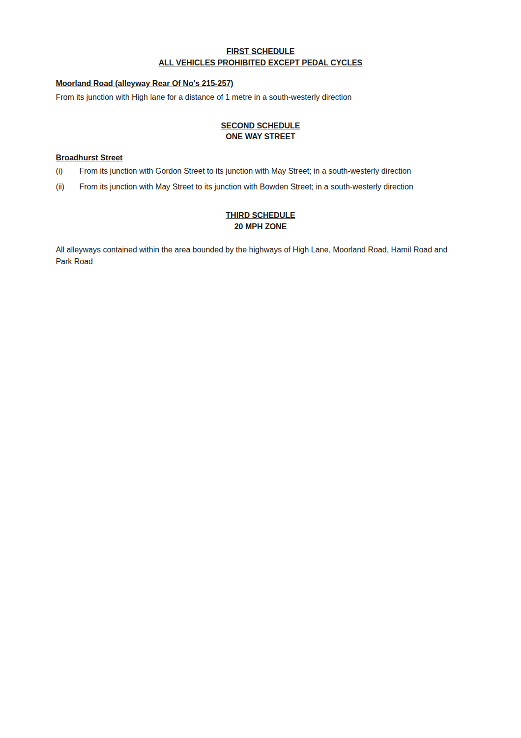FIRST SCHEDULE
ALL VEHICLES PROHIBITED EXCEPT PEDAL CYCLES
Moorland Road (alleyway Rear Of No's 215-257)
From its junction with High lane for a distance of 1 metre in a south-westerly direction
SECOND SCHEDULE
ONE WAY STREET
Broadhurst Street
(i) From its junction with Gordon Street to its junction with May Street; in a south-westerly direction
(ii) From its junction with May Street to its junction with Bowden Street; in a south-westerly direction
THIRD SCHEDULE
20 MPH ZONE
All alleyways contained within the area bounded by the highways of High Lane, Moorland Road, Hamil Road and Park Road